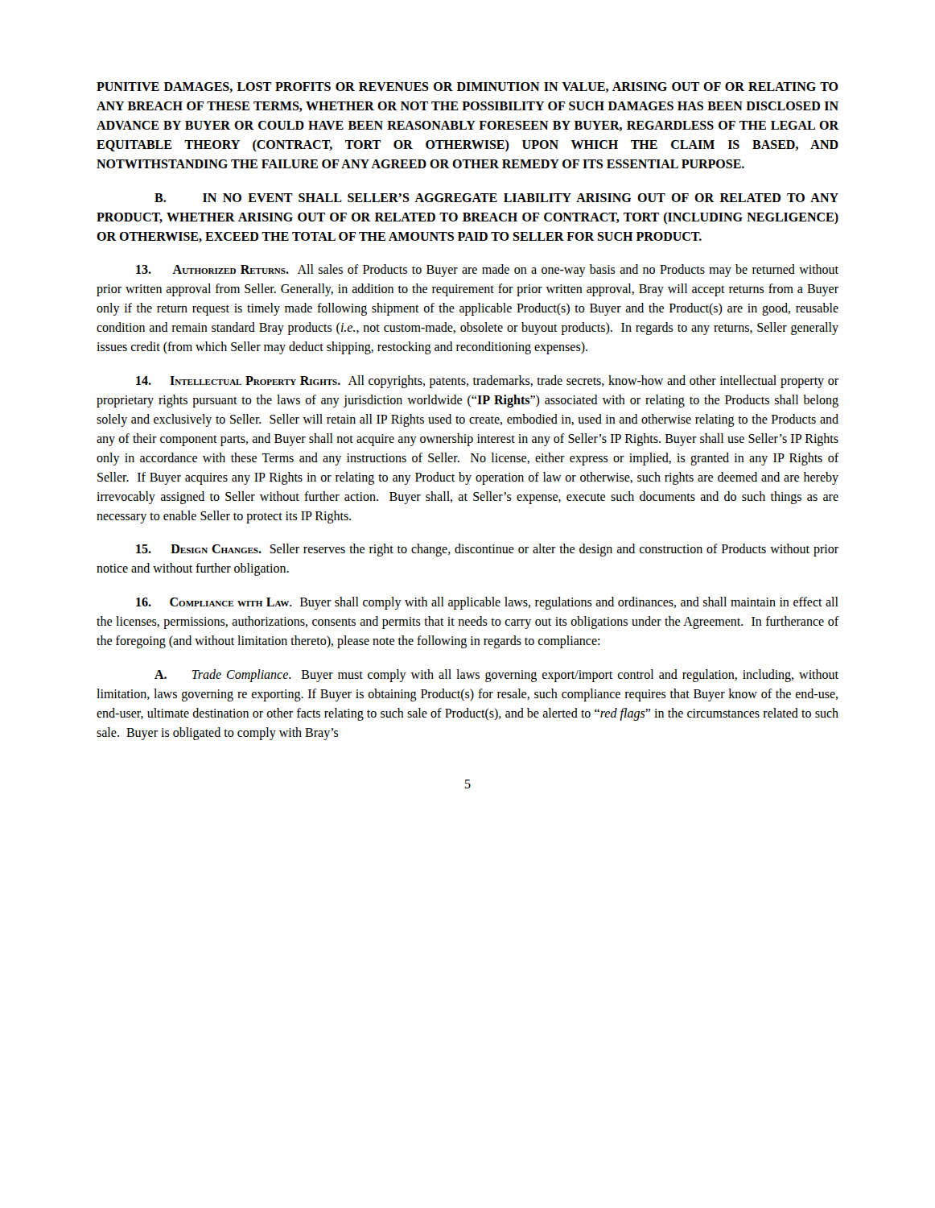PUNITIVE DAMAGES, LOST PROFITS OR REVENUES OR DIMINUTION IN VALUE, ARISING OUT OF OR RELATING TO ANY BREACH OF THESE TERMS, WHETHER OR NOT THE POSSIBILITY OF SUCH DAMAGES HAS BEEN DISCLOSED IN ADVANCE BY BUYER OR COULD HAVE BEEN REASONABLY FORESEEN BY BUYER, REGARDLESS OF THE LEGAL OR EQUITABLE THEORY (CONTRACT, TORT OR OTHERWISE) UPON WHICH THE CLAIM IS BASED, AND NOTWITHSTANDING THE FAILURE OF ANY AGREED OR OTHER REMEDY OF ITS ESSENTIAL PURPOSE.
B. IN NO EVENT SHALL SELLER’S AGGREGATE LIABILITY ARISING OUT OF OR RELATED TO ANY PRODUCT, WHETHER ARISING OUT OF OR RELATED TO BREACH OF CONTRACT, TORT (INCLUDING NEGLIGENCE) OR OTHERWISE, EXCEED THE TOTAL OF THE AMOUNTS PAID TO SELLER FOR SUCH PRODUCT.
13. Authorized Returns. All sales of Products to Buyer are made on a one-way basis and no Products may be returned without prior written approval from Seller. Generally, in addition to the requirement for prior written approval, Bray will accept returns from a Buyer only if the return request is timely made following shipment of the applicable Product(s) to Buyer and the Product(s) are in good, reusable condition and remain standard Bray products (i.e., not custom-made, obsolete or buyout products). In regards to any returns, Seller generally issues credit (from which Seller may deduct shipping, restocking and reconditioning expenses).
14. Intellectual Property Rights. All copyrights, patents, trademarks, trade secrets, know-how and other intellectual property or proprietary rights pursuant to the laws of any jurisdiction worldwide (“IP Rights”) associated with or relating to the Products shall belong solely and exclusively to Seller. Seller will retain all IP Rights used to create, embodied in, used in and otherwise relating to the Products and any of their component parts, and Buyer shall not acquire any ownership interest in any of Seller’s IP Rights. Buyer shall use Seller’s IP Rights only in accordance with these Terms and any instructions of Seller. No license, either express or implied, is granted in any IP Rights of Seller. If Buyer acquires any IP Rights in or relating to any Product by operation of law or otherwise, such rights are deemed and are hereby irrevocably assigned to Seller without further action. Buyer shall, at Seller’s expense, execute such documents and do such things as are necessary to enable Seller to protect its IP Rights.
15. Design Changes. Seller reserves the right to change, discontinue or alter the design and construction of Products without prior notice and without further obligation.
16. Compliance with Law. Buyer shall comply with all applicable laws, regulations and ordinances, and shall maintain in effect all the licenses, permissions, authorizations, consents and permits that it needs to carry out its obligations under the Agreement. In furtherance of the foregoing (and without limitation thereto), please note the following in regards to compliance:
A. Trade Compliance. Buyer must comply with all laws governing export/import control and regulation, including, without limitation, laws governing re exporting. If Buyer is obtaining Product(s) for resale, such compliance requires that Buyer know of the end-use, end-user, ultimate destination or other facts relating to such sale of Product(s), and be alerted to “red flags” in the circumstances related to such sale. Buyer is obligated to comply with Bray’s
5